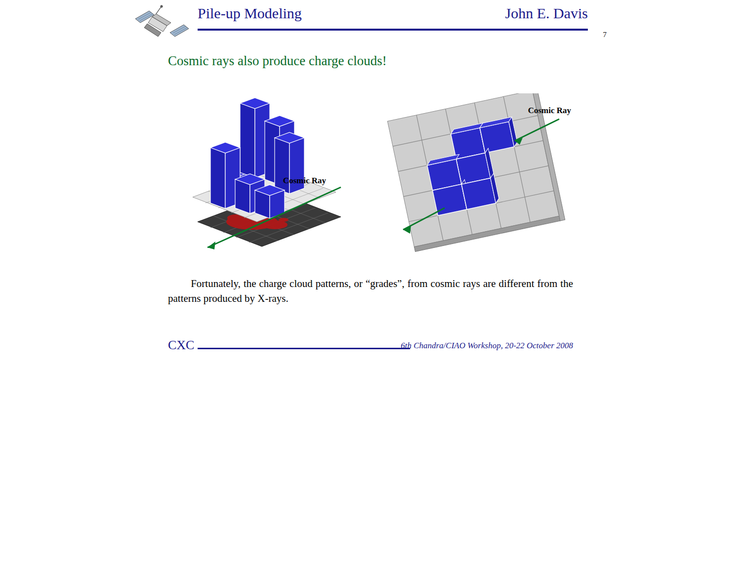Pile-up Modeling John E. Davis
7
Cosmic rays also produce charge clouds!
Cosmic Ray Cosmic Ray
Fortunately, the charge cloud patterns, or “grades”, from cosmic rays are different from the patterns produced by X-rays.
CXC
6th Chandra/CIAO Workshop, 20-22 October 2008